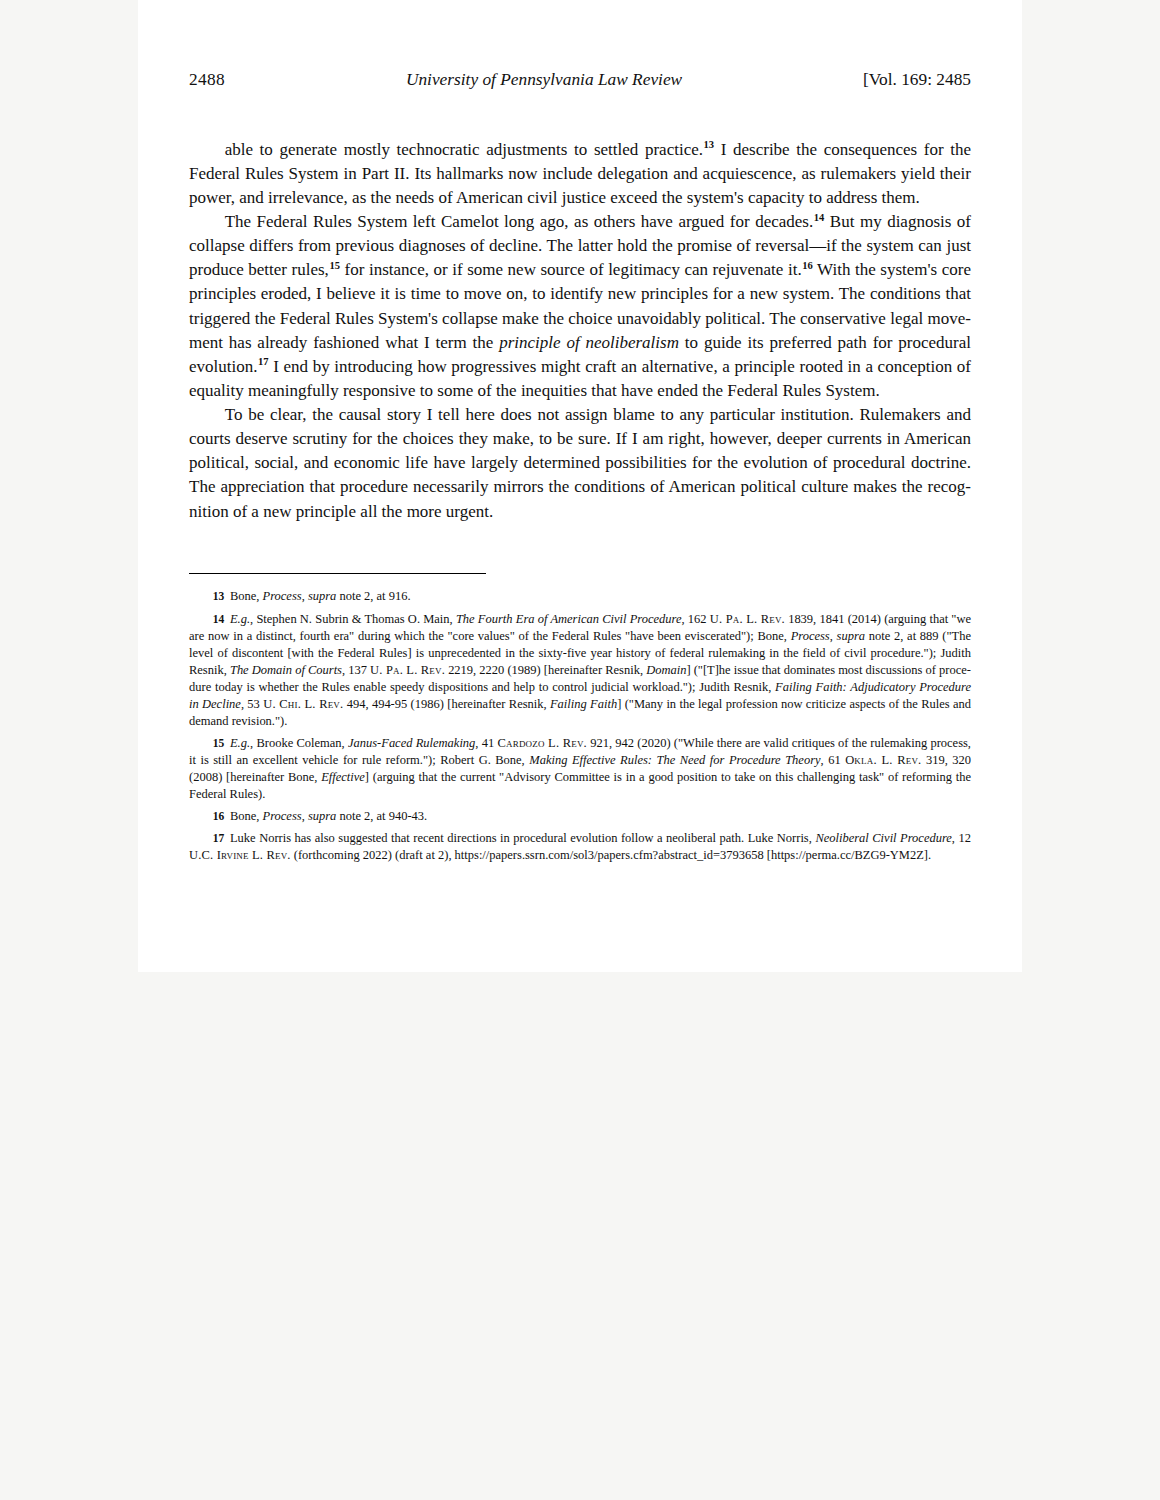2488 University of Pennsylvania Law Review [Vol. 169: 2485
able to generate mostly technocratic adjustments to settled practice.13 I describe the consequences for the Federal Rules System in Part II. Its hallmarks now include delegation and acquiescence, as rulemakers yield their power, and irrelevance, as the needs of American civil justice exceed the system's capacity to address them.
The Federal Rules System left Camelot long ago, as others have argued for decades.14 But my diagnosis of collapse differs from previous diagnoses of decline. The latter hold the promise of reversal—if the system can just produce better rules,15 for instance, or if some new source of legitimacy can rejuvenate it.16 With the system's core principles eroded, I believe it is time to move on, to identify new principles for a new system. The conditions that triggered the Federal Rules System's collapse make the choice unavoidably political. The conservative legal movement has already fashioned what I term the principle of neoliberalism to guide its preferred path for procedural evolution.17 I end by introducing how progressives might craft an alternative, a principle rooted in a conception of equality meaningfully responsive to some of the inequities that have ended the Federal Rules System.
To be clear, the causal story I tell here does not assign blame to any particular institution. Rulemakers and courts deserve scrutiny for the choices they make, to be sure. If I am right, however, deeper currents in American political, social, and economic life have largely determined possibilities for the evolution of procedural doctrine. The appreciation that procedure necessarily mirrors the conditions of American political culture makes the recognition of a new principle all the more urgent.
Bone, Process, supra note 2, at 916.
E.g., Stephen N. Subrin & Thomas O. Main, The Fourth Era of American Civil Procedure, 162 U. Pa. L. Rev. 1839, 1841 (2014) (arguing that "we are now in a distinct, fourth era" during which the "core values" of the Federal Rules "have been eviscerated"); Bone, Process, supra note 2, at 889 ("The level of discontent [with the Federal Rules] is unprecedented in the sixty-five year history of federal rulemaking in the field of civil procedure."); Judith Resnik, The Domain of Courts, 137 U. Pa. L. Rev. 2219, 2220 (1989) [hereinafter Resnik, Domain] ("[T]he issue that dominates most discussions of procedure today is whether the Rules enable speedy dispositions and help to control judicial workload."); Judith Resnik, Failing Faith: Adjudicatory Procedure in Decline, 53 U. Chi. L. Rev. 494, 494-95 (1986) [hereinafter Resnik, Failing Faith] ("Many in the legal profession now criticize aspects of the Rules and demand revision.").
E.g., Brooke Coleman, Janus-Faced Rulemaking, 41 Cardozo L. Rev. 921, 942 (2020) ("While there are valid critiques of the rulemaking process, it is still an excellent vehicle for rule reform."); Robert G. Bone, Making Effective Rules: The Need for Procedure Theory, 61 Okla. L. Rev. 319, 320 (2008) [hereinafter Bone, Effective] (arguing that the current "Advisory Committee is in a good position to take on this challenging task" of reforming the Federal Rules).
Bone, Process, supra note 2, at 940-43.
Luke Norris has also suggested that recent directions in procedural evolution follow a neoliberal path. Luke Norris, Neoliberal Civil Procedure, 12 U.C. Irvine L. Rev. (forthcoming 2022) (draft at 2), https://papers.ssrn.com/sol3/papers.cfm?abstract_id=3793658 [https://perma.cc/BZG9-YM2Z].